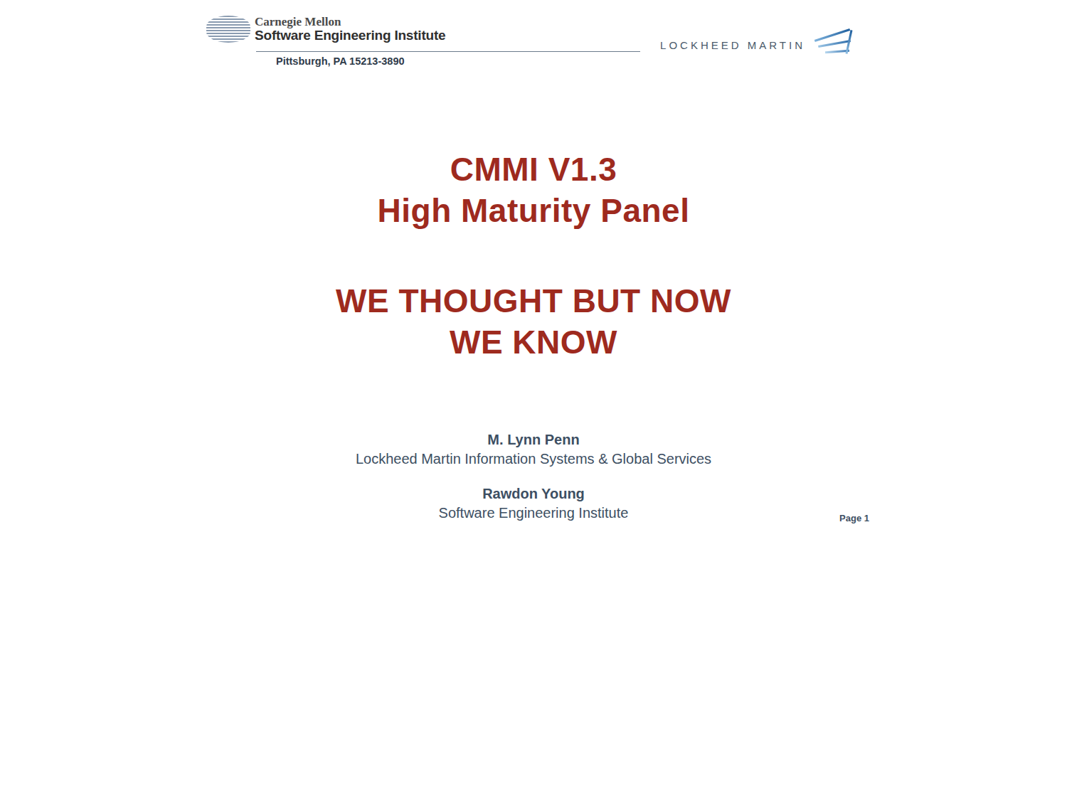Carnegie Mellon
Software Engineering Institute
Pittsburgh, PA 15213-3890
LOCKHEED MARTIN
CMMI V1.3
High Maturity Panel
WE THOUGHT BUT NOW
WE KNOW
M. Lynn Penn
Lockheed Martin Information Systems & Global Services
Rawdon Young
Software Engineering Institute
Alice Perry
Raytheon
Page 1